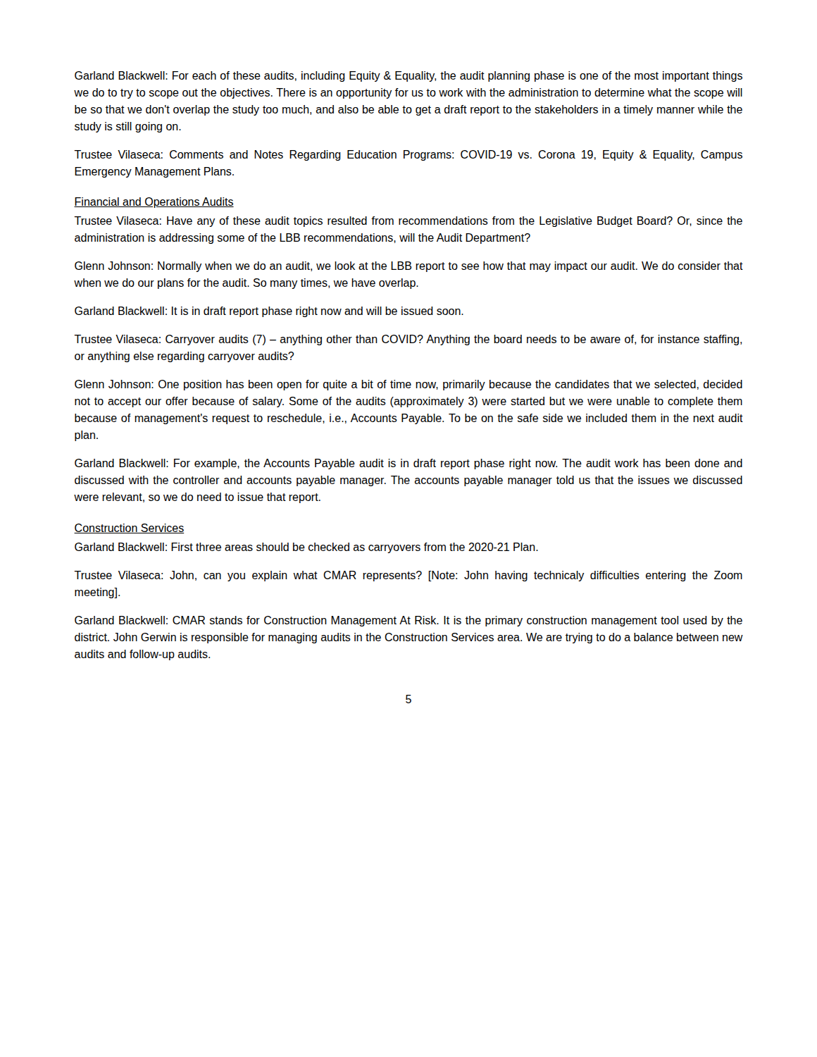Garland Blackwell: For each of these audits, including Equity & Equality, the audit planning phase is one of the most important things we do to try to scope out the objectives. There is an opportunity for us to work with the administration to determine what the scope will be so that we don't overlap the study too much, and also be able to get a draft report to the stakeholders in a timely manner while the study is still going on.
Trustee Vilaseca: Comments and Notes Regarding Education Programs: COVID-19 vs. Corona 19, Equity & Equality, Campus Emergency Management Plans.
Financial and Operations Audits
Trustee Vilaseca: Have any of these audit topics resulted from recommendations from the Legislative Budget Board? Or, since the administration is addressing some of the LBB recommendations, will the Audit Department?
Glenn Johnson: Normally when we do an audit, we look at the LBB report to see how that may impact our audit. We do consider that when we do our plans for the audit. So many times, we have overlap.
Garland Blackwell: It is in draft report phase right now and will be issued soon.
Trustee Vilaseca: Carryover audits (7) – anything other than COVID? Anything the board needs to be aware of, for instance staffing, or anything else regarding carryover audits?
Glenn Johnson: One position has been open for quite a bit of time now, primarily because the candidates that we selected, decided not to accept our offer because of salary. Some of the audits (approximately 3) were started but we were unable to complete them because of management's request to reschedule, i.e., Accounts Payable. To be on the safe side we included them in the next audit plan.
Garland Blackwell: For example, the Accounts Payable audit is in draft report phase right now. The audit work has been done and discussed with the controller and accounts payable manager. The accounts payable manager told us that the issues we discussed were relevant, so we do need to issue that report.
Construction Services
Garland Blackwell: First three areas should be checked as carryovers from the 2020-21 Plan.
Trustee Vilaseca: John, can you explain what CMAR represents? [Note: John having technicaly difficulties entering the Zoom meeting].
Garland Blackwell: CMAR stands for Construction Management At Risk. It is the primary construction management tool used by the district. John Gerwin is responsible for managing audits in the Construction Services area. We are trying to do a balance between new audits and follow-up audits.
5